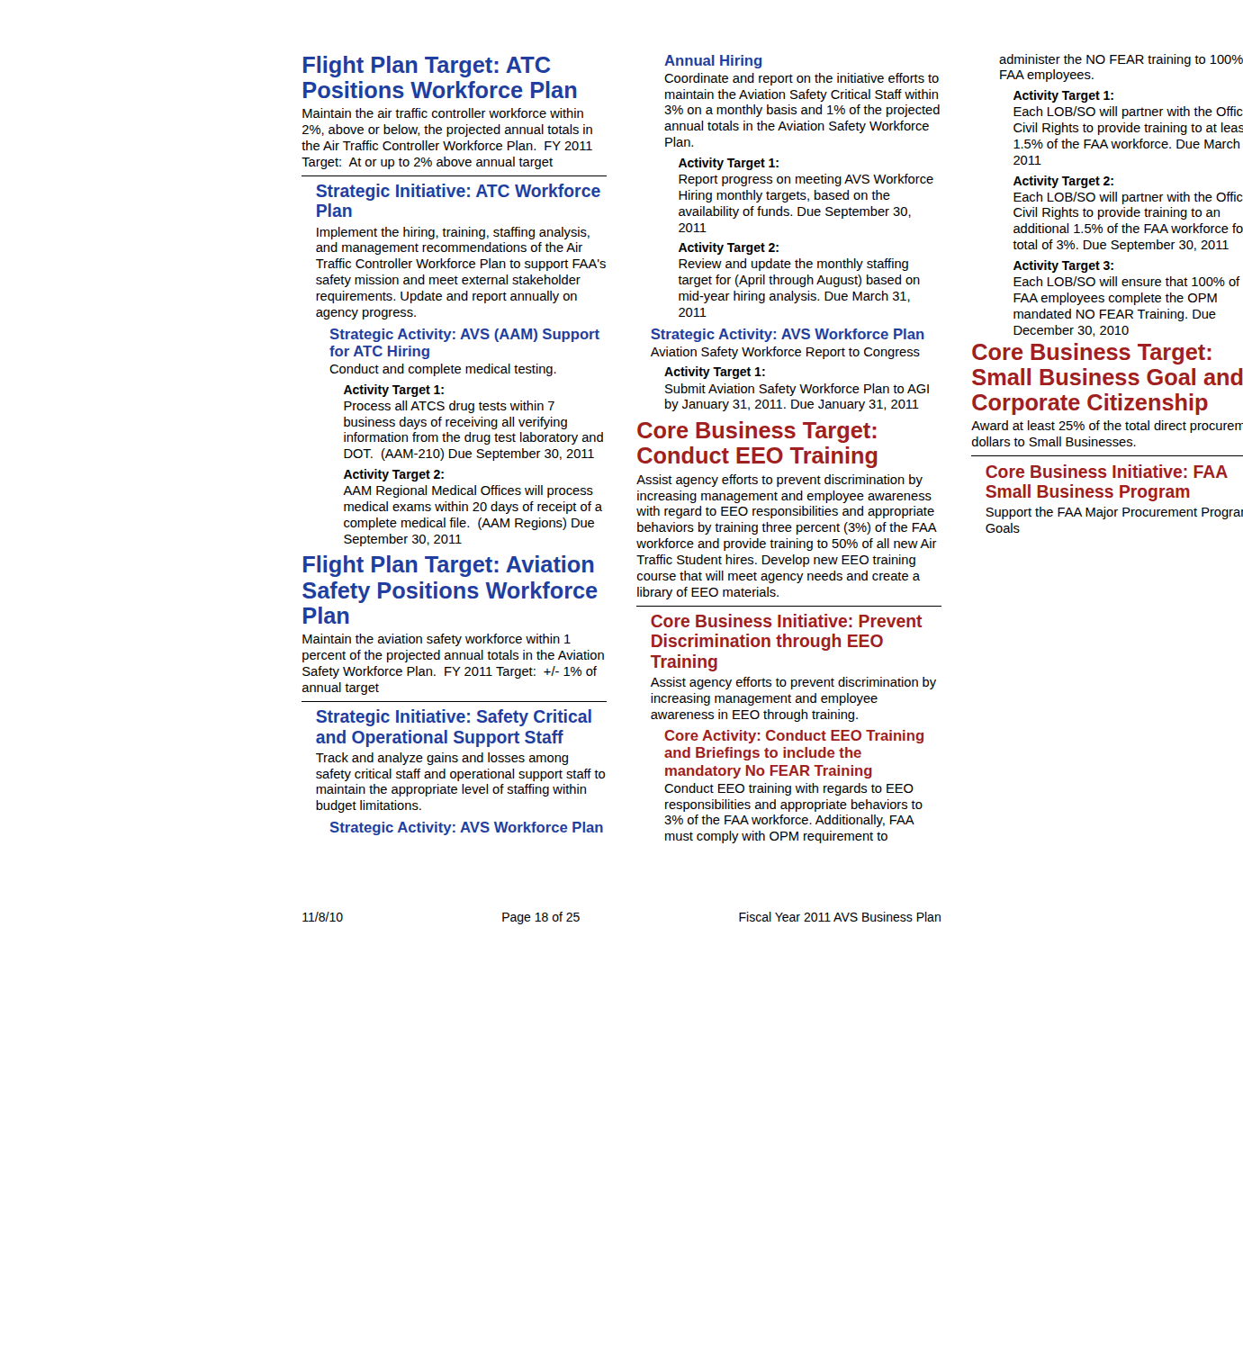Flight Plan Target: ATC Positions Workforce Plan
Maintain the air traffic controller workforce within 2%, above or below, the projected annual totals in the Air Traffic Controller Workforce Plan. FY 2011 Target: At or up to 2% above annual target
Strategic Initiative: ATC Workforce Plan
Implement the hiring, training, staffing analysis, and management recommendations of the Air Traffic Controller Workforce Plan to support FAA's safety mission and meet external stakeholder requirements. Update and report annually on agency progress.
Strategic Activity: AVS (AAM) Support for ATC Hiring
Conduct and complete medical testing.
Activity Target 1:
Process all ATCS drug tests within 7 business days of receiving all verifying information from the drug test laboratory and DOT. (AAM-210) Due September 30, 2011
Activity Target 2:
AAM Regional Medical Offices will process medical exams within 20 days of receipt of a complete medical file. (AAM Regions) Due September 30, 2011
Flight Plan Target: Aviation Safety Positions Workforce Plan
Maintain the aviation safety workforce within 1 percent of the projected annual totals in the Aviation Safety Workforce Plan. FY 2011 Target: +/- 1% of annual target
Strategic Initiative: Safety Critical and Operational Support Staff
Track and analyze gains and losses among safety critical staff and operational support staff to maintain the appropriate level of staffing within budget limitations.
Strategic Activity: AVS Workforce Plan Annual Hiring
Coordinate and report on the initiative efforts to maintain the Aviation Safety Critical Staff within 3% on a monthly basis and 1% of the projected annual totals in the Aviation Safety Workforce Plan.
Activity Target 1:
Report progress on meeting AVS Workforce Hiring monthly targets, based on the availability of funds. Due September 30, 2011
Activity Target 2:
Review and update the monthly staffing target for (April through August) based on mid-year hiring analysis. Due March 31, 2011
Strategic Activity: AVS Workforce Plan
Aviation Safety Workforce Report to Congress
Activity Target 1:
Submit Aviation Safety Workforce Plan to AGI by January 31, 2011. Due January 31, 2011
Core Business Target: Conduct EEO Training
Assist agency efforts to prevent discrimination by increasing management and employee awareness with regard to EEO responsibilities and appropriate behaviors by training three percent (3%) of the FAA workforce and provide training to 50% of all new Air Traffic Student hires. Develop new EEO training course that will meet agency needs and create a library of EEO materials.
Core Business Initiative: Prevent Discrimination through EEO Training
Assist agency efforts to prevent discrimination by increasing management and employee awareness in EEO through training.
Core Activity: Conduct EEO Training and Briefings to include the mandatory No FEAR Training
Conduct EEO training with regards to EEO responsibilities and appropriate behaviors to 3% of the FAA workforce. Additionally, FAA must comply with OPM requirement to administer the NO FEAR training to 100% of all FAA employees.
Activity Target 1:
Each LOB/SO will partner with the Office of Civil Rights to provide training to at least 1.5% of the FAA workforce. Due March 31, 2011
Activity Target 2:
Each LOB/SO will partner with the Office of Civil Rights to provide training to an additional 1.5% of the FAA workforce for a total of 3%. Due September 30, 2011
Activity Target 3:
Each LOB/SO will ensure that 100% of all FAA employees complete the OPM mandated NO FEAR Training. Due December 30, 2010
Core Business Target: Small Business Goal and Corporate Citizenship
Award at least 25% of the total direct procurement dollars to Small Businesses.
Core Business Initiative: FAA Small Business Program
Support the FAA Major Procurement Program Goals
11/8/10 Page 18 of 25 Fiscal Year 2011 AVS Business Plan